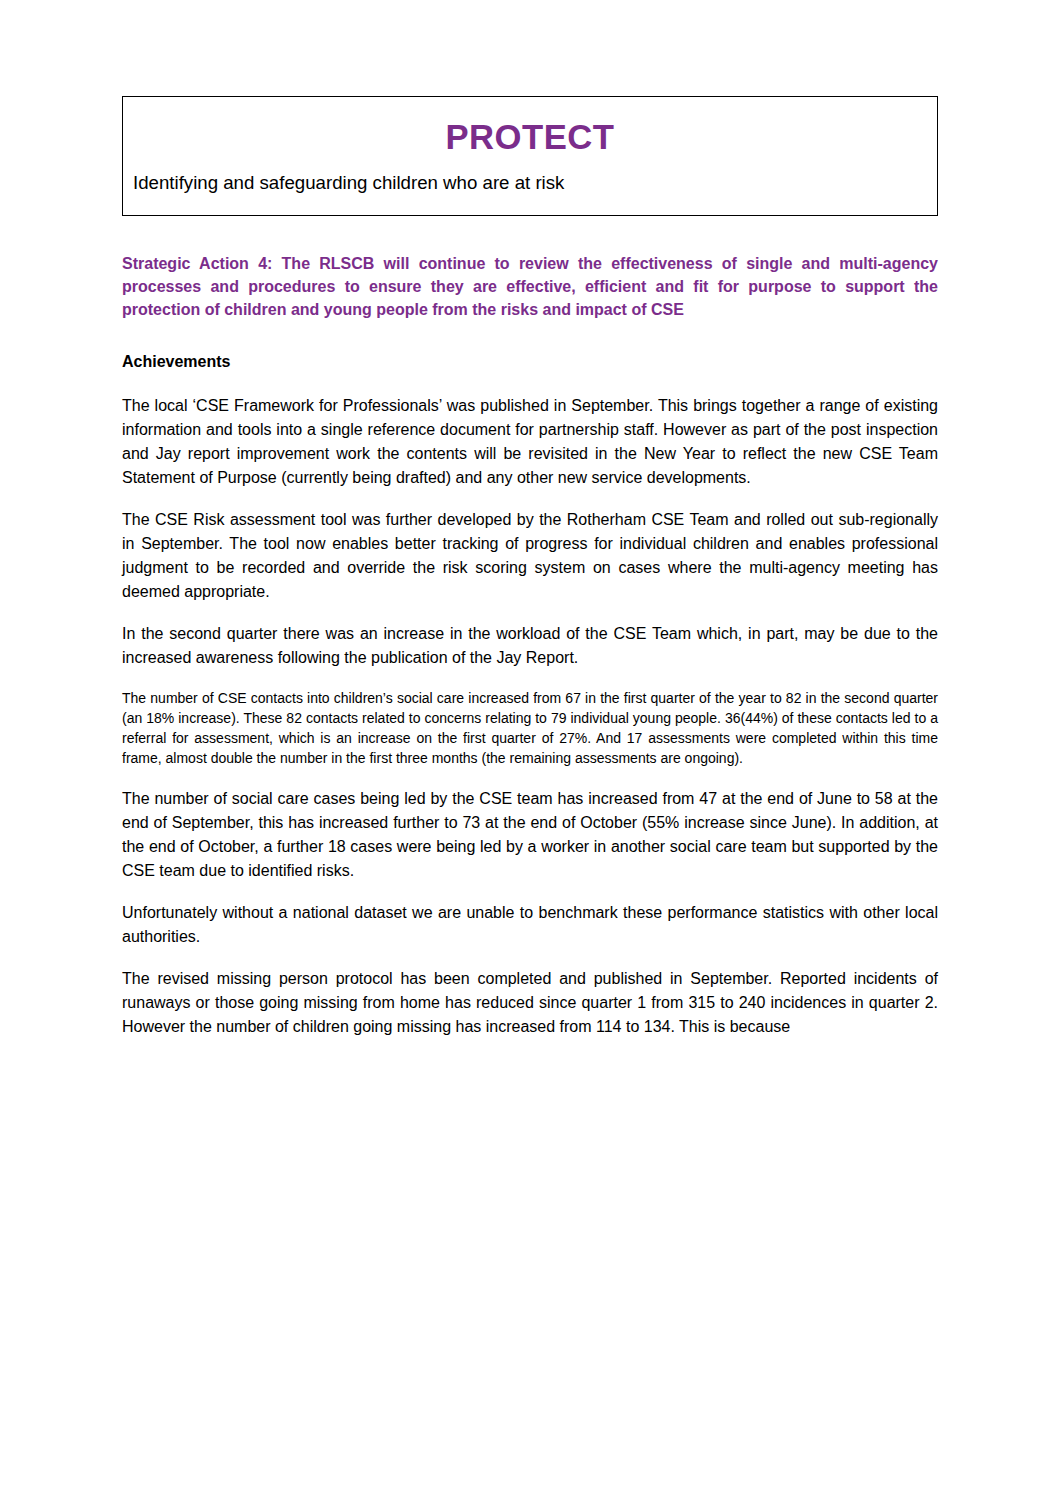PROTECT
Identifying and safeguarding children who are at risk
Strategic Action 4: The RLSCB will continue to review the effectiveness of single and multi-agency processes and procedures to ensure they are effective, efficient and fit for purpose to support the protection of children and young people from the risks and impact of CSE
Achievements
The local ‘CSE Framework for Professionals’ was published in September. This brings together a range of existing information and tools into a single reference document for partnership staff. However as part of the post inspection and Jay report improvement work the contents will be revisited in the New Year to reflect the new CSE Team Statement of Purpose (currently being drafted) and any other new service developments.
The CSE Risk assessment tool was further developed by the Rotherham CSE Team and rolled out sub-regionally in September. The tool now enables better tracking of progress for individual children and enables professional judgment to be recorded and override the risk scoring system on cases where the multi-agency meeting has deemed appropriate.
In the second quarter there was an increase in the workload of the CSE Team which, in part, may be due to the increased awareness following the publication of the Jay Report.
The number of CSE contacts into children’s social care increased from 67 in the first quarter of the year to 82 in the second quarter (an 18% increase). These 82 contacts related to concerns relating to 79 individual young people. 36(44%) of these contacts led to a referral for assessment, which is an increase on the first quarter of 27%. And 17 assessments were completed within this time frame, almost double the number in the first three months (the remaining assessments are ongoing).
The number of social care cases being led by the CSE team has increased from 47 at the end of June to 58 at the end of September, this has increased further to 73 at the end of October (55% increase since June). In addition, at the end of October, a further 18 cases were being led by a worker in another social care team but supported by the CSE team due to identified risks.
Unfortunately without a national dataset we are unable to benchmark these performance statistics with other local authorities.
The revised missing person protocol has been completed and published in September. Reported incidents of runaways or those going missing from home has reduced since quarter 1 from 315 to 240 incidences in quarter 2. However the number of children going missing has increased from 114 to 134. This is because